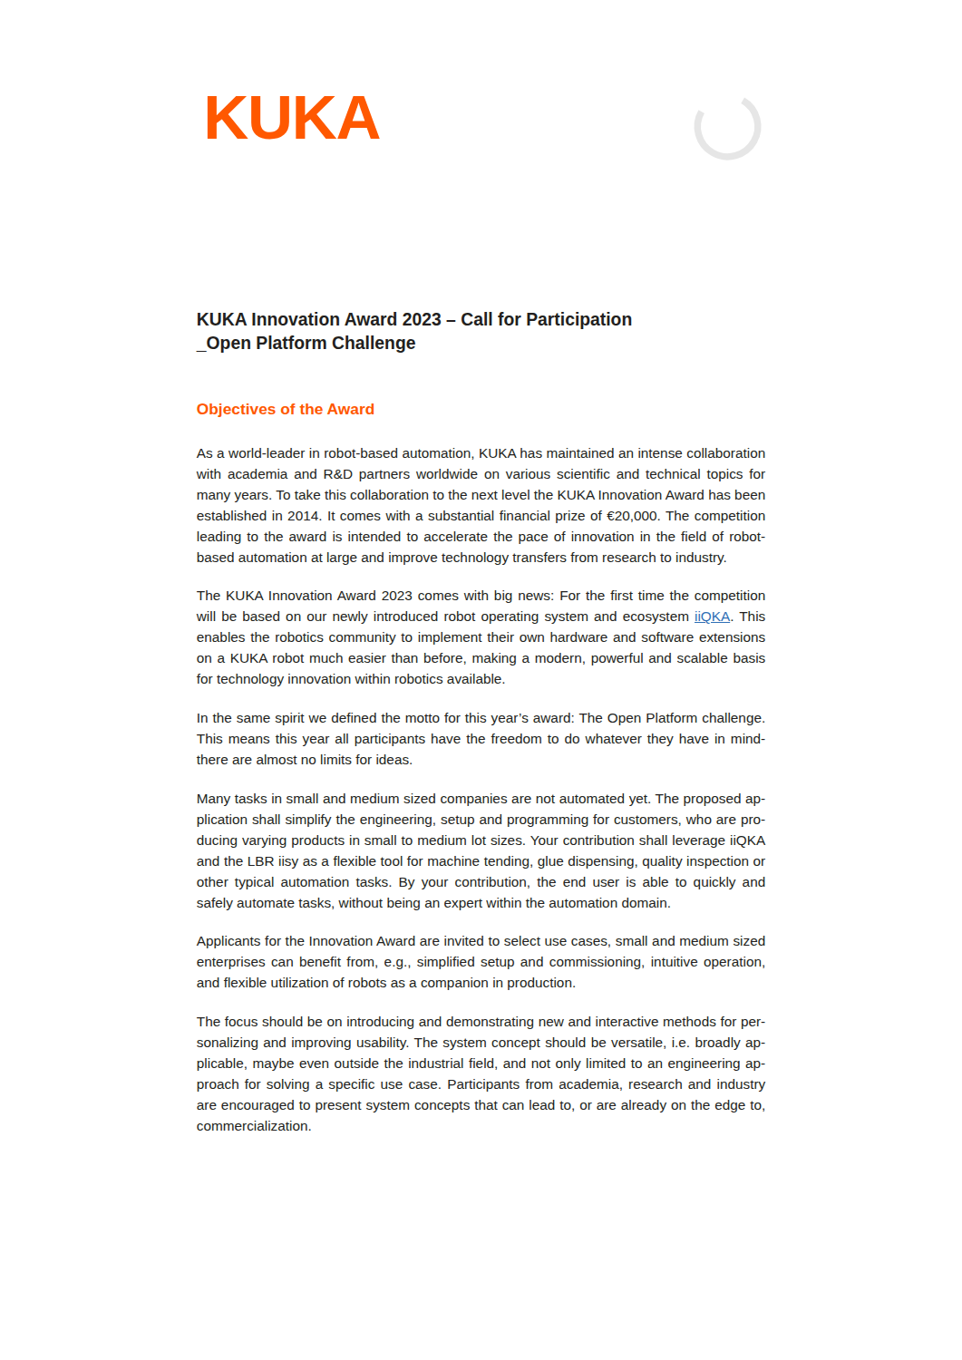KUKA
KUKA Innovation Award 2023 – Call for Participation _Open Platform Challenge
Objectives of the Award
As a world-leader in robot-based automation, KUKA has maintained an intense collaboration with academia and R&D partners worldwide on various scientific and technical topics for many years. To take this collaboration to the next level the KUKA Innovation Award has been established in 2014. It comes with a substantial financial prize of €20,000. The competition leading to the award is intended to accelerate the pace of innovation in the field of robot-based automation at large and improve technology transfers from research to industry.
The KUKA Innovation Award 2023 comes with big news: For the first time the competition will be based on our newly introduced robot operating system and ecosystem iiQKA. This enables the robotics community to implement their own hardware and software extensions on a KUKA robot much easier than before, making a modern, powerful and scalable basis for technology innovation within robotics available.
In the same spirit we defined the motto for this year’s award: The Open Platform challenge. This means this year all participants have the freedom to do whatever they have in mind- there are almost no limits for ideas.
Many tasks in small and medium sized companies are not automated yet. The proposed application shall simplify the engineering, setup and programming for customers, who are producing varying products in small to medium lot sizes. Your contribution shall leverage iiQKA and the LBR iisy as a flexible tool for machine tending, glue dispensing, quality inspection or other typical automation tasks. By your contribution, the end user is able to quickly and safely automate tasks, without being an expert within the automation domain.
Applicants for the Innovation Award are invited to select use cases, small and medium sized enterprises can benefit from, e.g., simplified setup and commissioning, intuitive operation, and flexible utilization of robots as a companion in production.
The focus should be on introducing and demonstrating new and interactive methods for personalizing and improving usability. The system concept should be versatile, i.e. broadly applicable, maybe even outside the industrial field, and not only limited to an engineering approach for solving a specific use case. Participants from academia, research and industry are encouraged to present system concepts that can lead to, or are already on the edge to, commercialization.